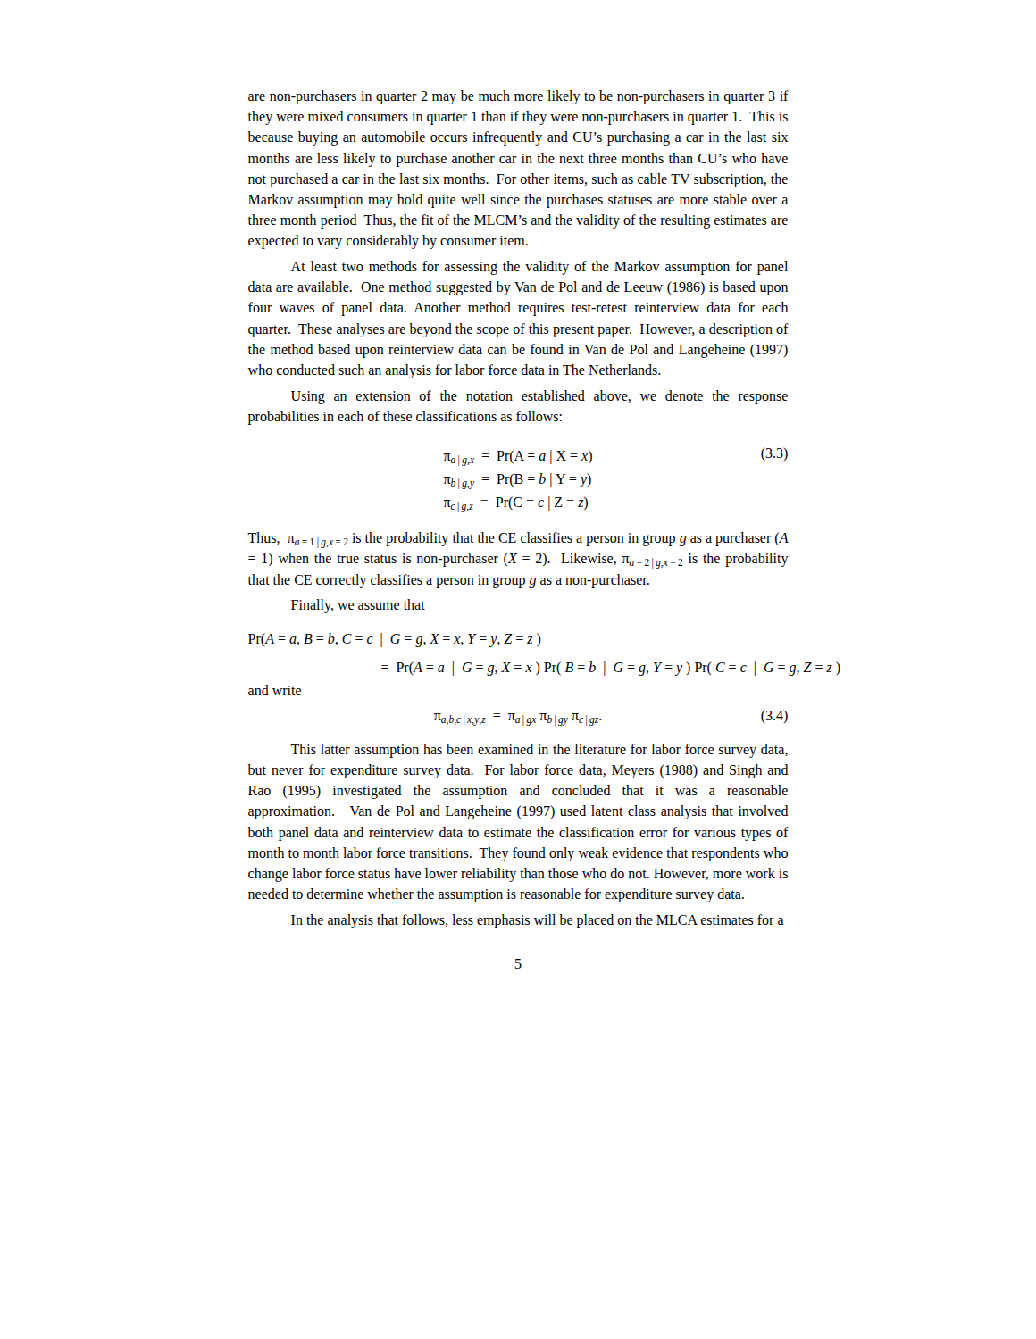are non-purchasers in quarter 2 may be much more likely to be non-purchasers in quarter 3 if they were mixed consumers in quarter 1 than if they were non-purchasers in quarter 1. This is because buying an automobile occurs infrequently and CU’s purchasing a car in the last six months are less likely to purchase another car in the next three months than CU’s who have not purchased a car in the last six months. For other items, such as cable TV subscription, the Markov assumption may hold quite well since the purchases statuses are more stable over a three month period Thus, the fit of the MLCM’s and the validity of the resulting estimates are expected to vary considerably by consumer item.
At least two methods for assessing the validity of the Markov assumption for panel data are available. One method suggested by Van de Pol and de Leeuw (1986) is based upon four waves of panel data. Another method requires test-retest reinterview data for each quarter. These analyses are beyond the scope of this present paper. However, a description of the method based upon reinterview data can be found in Van de Pol and Langeheine (1997) who conducted such an analysis for labor force data in The Netherlands.
Using an extension of the notation established above, we denote the response probabilities in each of these classifications as follows:
(3.3)
πa | g,x = Pr(A = a | X = x)
πb | g,y = Pr(B = b | Y = y)
πc | g,z = Pr(C = c | Z = z)
Thus, πa = 1 | g,x = 2 is the probability that the CE classifies a person in group g as a purchaser (A = 1) when the true status is non-purchaser (X = 2). Likewise, πa = 2 | g,x = 2 is the probability that the CE correctly classifies a person in group g as a non-purchaser.
Finally, we assume that
Pr(A = a, B = b, C = c | G = g, X = x, Y = y, Z = z )
= Pr(A = a | G = g, X = x ) Pr( B = b | G = g, Y = y ) Pr( C = c | G = g, Z = z )
and write
πa,b,c | x,y,z = πa | gx πb | gy πc | gz. (3.4)
This latter assumption has been examined in the literature for labor force survey data, but never for expenditure survey data. For labor force data, Meyers (1988) and Singh and Rao (1995) investigated the assumption and concluded that it was a reasonable approximation. Van de Pol and Langeheine (1997) used latent class analysis that involved both panel data and reinterview data to estimate the classification error for various types of month to month labor force transitions. They found only weak evidence that respondents who change labor force status have lower reliability than those who do not. However, more work is needed to determine whether the assumption is reasonable for expenditure survey data.
In the analysis that follows, less emphasis will be placed on the MLCA estimates for a
5